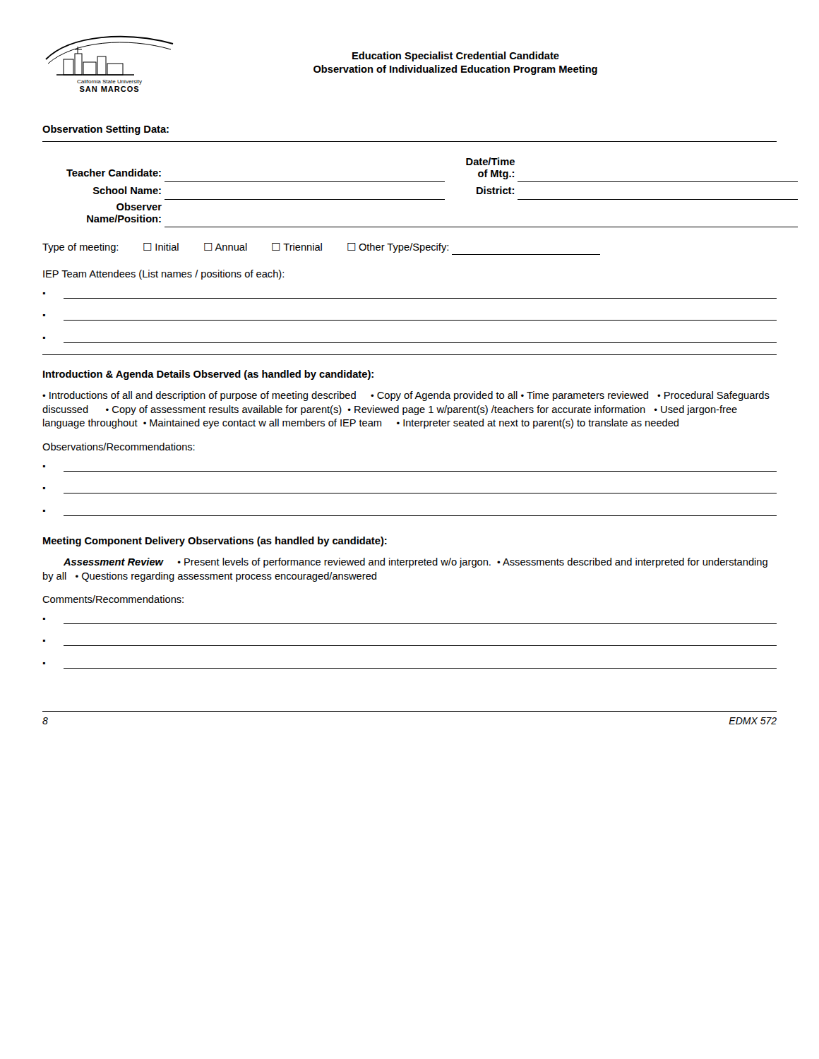California State University SAN MARCOS
Education Specialist Credential Candidate
Observation of Individualized Education Program Meeting
Observation Setting Data:
| Teacher Candidate: | | | Date/Time of Mtg.: | |
| School Name: | | | District: | |
| Observer Name/Position: | |
Type of meeting: ☐Initial ☐Annual ☐Triennial ☐Other Type/Specify:
IEP Team Attendees (List names / positions of each):
Introduction & Agenda Details Observed (as handled by candidate):
• Introductions of all and description of purpose of meeting described • Copy of Agenda provided to all • Time parameters reviewed • Procedural Safeguards discussed • Copy of assessment results available for parent(s) • Reviewed page 1 w/parent(s) /teachers for accurate information • Used jargon-free language throughout • Maintained eye contact w all members of IEP team • Interpreter seated at next to parent(s) to translate as needed
Observations/Recommendations:
Meeting Component Delivery Observations (as handled by candidate):
Assessment Review • Present levels of performance reviewed and interpreted w/o jargon. • Assessments described and interpreted for understanding by all • Questions regarding assessment process encouraged/answered
Comments/Recommendations:
8
EDMX 572